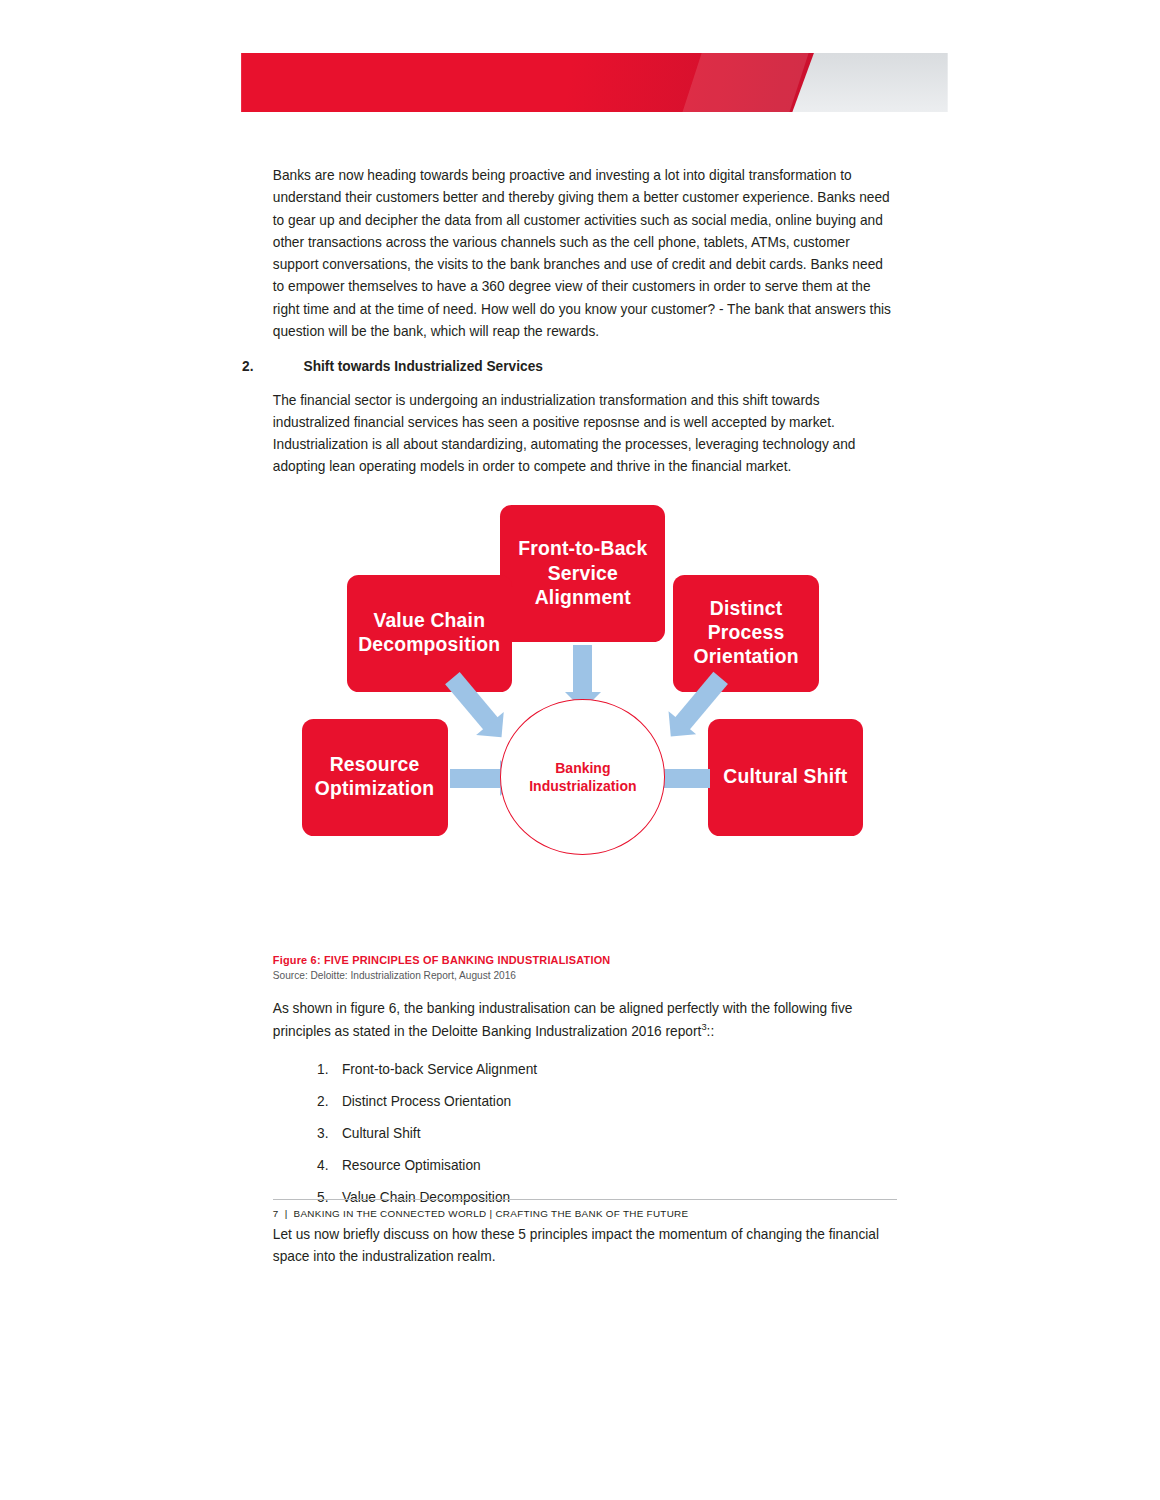Banks are now heading towards being proactive and investing a lot into digital transformation to understand their customers better and thereby giving them a better customer experience. Banks need to gear up and decipher the data from all customer activities such as social media, online buying and other transactions across the various channels such as the cell phone, tablets, ATMs, customer support conversations, the visits to the bank branches and use of credit and debit cards. Banks need to empower themselves to have a 360 degree view of their customers in order to serve them at the right time and at the time of need. How well do you know your customer? - The bank that answers this question will be the bank, which will reap the rewards.
2. Shift towards Industrialized Services
The financial sector is undergoing an industrialization transformation and this shift towards industralized financial services has seen a positive reposnse and is well accepted by market. Industrialization is all about standardizing, automating the processes, leveraging technology and adopting lean operating models in order to compete and thrive in the financial market.
Front-to-Back
Service
Alignment
Value Chain
Decomposition
Distinct
Process
Orientation
Resource
Optimization
Cultural Shift
Banking
Industrialization
Figure 6: FIVE PRINCIPLES OF BANKING INDUSTRIALISATION
Source: Deloitte: Industrialization Report, August 2016
As shown in figure 6, the banking industralisation can be aligned perfectly with the following five principles as stated in the Deloitte Banking Industralization 2016 report3::
Front-to-back Service Alignment
Distinct Process Orientation
Cultural Shift
Resource Optimisation
Value Chain Decomposition
Let us now briefly discuss on how these 5 principles impact the momentum of changing the financial space into the industralization realm.
7 | BANKING IN THE CONNECTED WORLD | CRAFTING THE BANK OF THE FUTURE